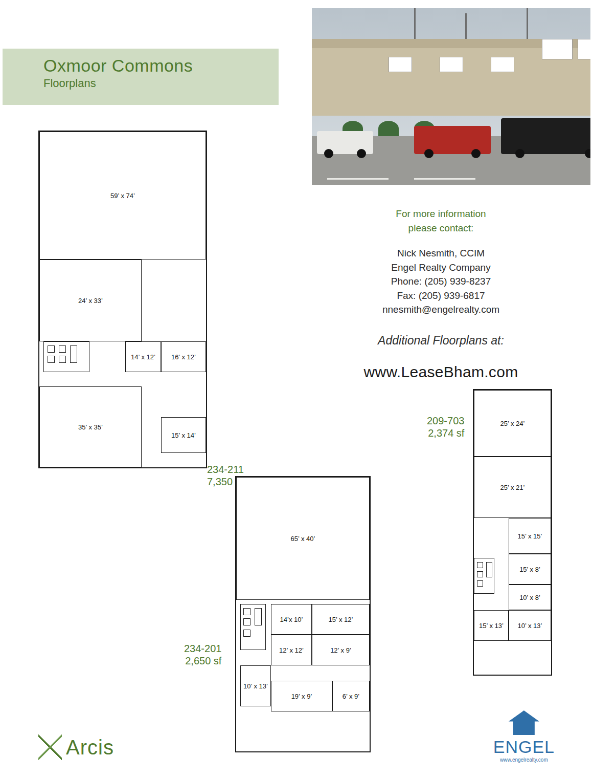Oxmoor Commons
Floorplans
For more information
please contact:
Nick Nesmith, CCIM
Engel Realty Company
Phone: (205) 939-8237
Fax: (205) 939-6817
nnesmith@engelrealty.com
Additional Floorplans at:
www.LeaseBham.com
59’ x 74’
24’ x 33’
35’ x 35’
14’ x 12’
16’ x 12’
15’ x 14’
234-211
7,350 sf
65’ x 40’
14’x 10’
15’ x 12’
12’ x 12’
12’ x 9’
10’ x 13’
19’ x 9’
6’ x 9’
234-201
2,650 sf
25’ x 24’
25’ x 21’
15’ x 15’
15’ x 8’
10’ x 8’
10’ x 13’
15’ x 13’
209-703
2,374 sf
Arcis
ENGEL
www.engelrealty.com